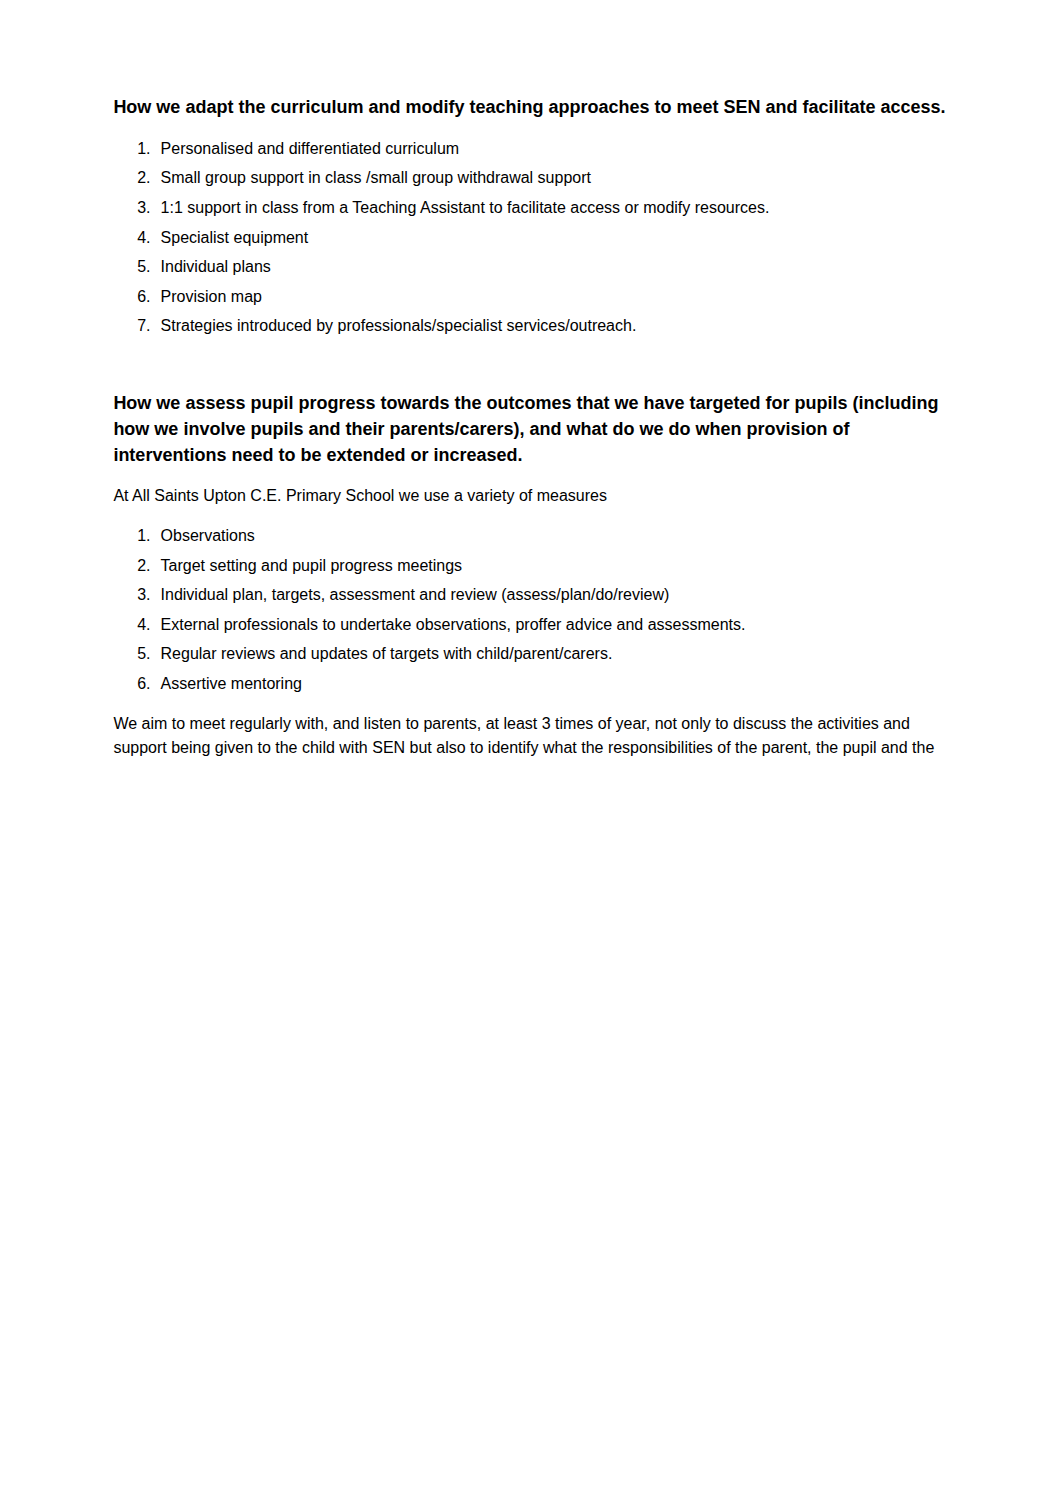How we adapt the curriculum and modify teaching approaches to meet SEN and facilitate access.
Personalised and differentiated curriculum
Small group support in class /small group withdrawal support
1:1 support in class from a Teaching Assistant to facilitate access or modify resources.
Specialist equipment
Individual plans
Provision map
Strategies introduced by professionals/specialist services/outreach.
How we assess pupil progress towards the outcomes that we have targeted for pupils (including how we involve pupils and their parents/carers), and what do we do when provision of interventions need to be extended or increased.
At All Saints Upton C.E. Primary School we use a variety of measures
Observations
Target setting and pupil progress meetings
Individual plan, targets, assessment and review (assess/plan/do/review)
External professionals to undertake observations, proffer advice and assessments.
Regular reviews and updates of targets with child/parent/carers.
Assertive mentoring
We aim to meet regularly with, and listen to parents, at least 3 times of year, not only to discuss the activities and support being given to the child with SEN but also to identify what the responsibilities of the parent, the pupil and the